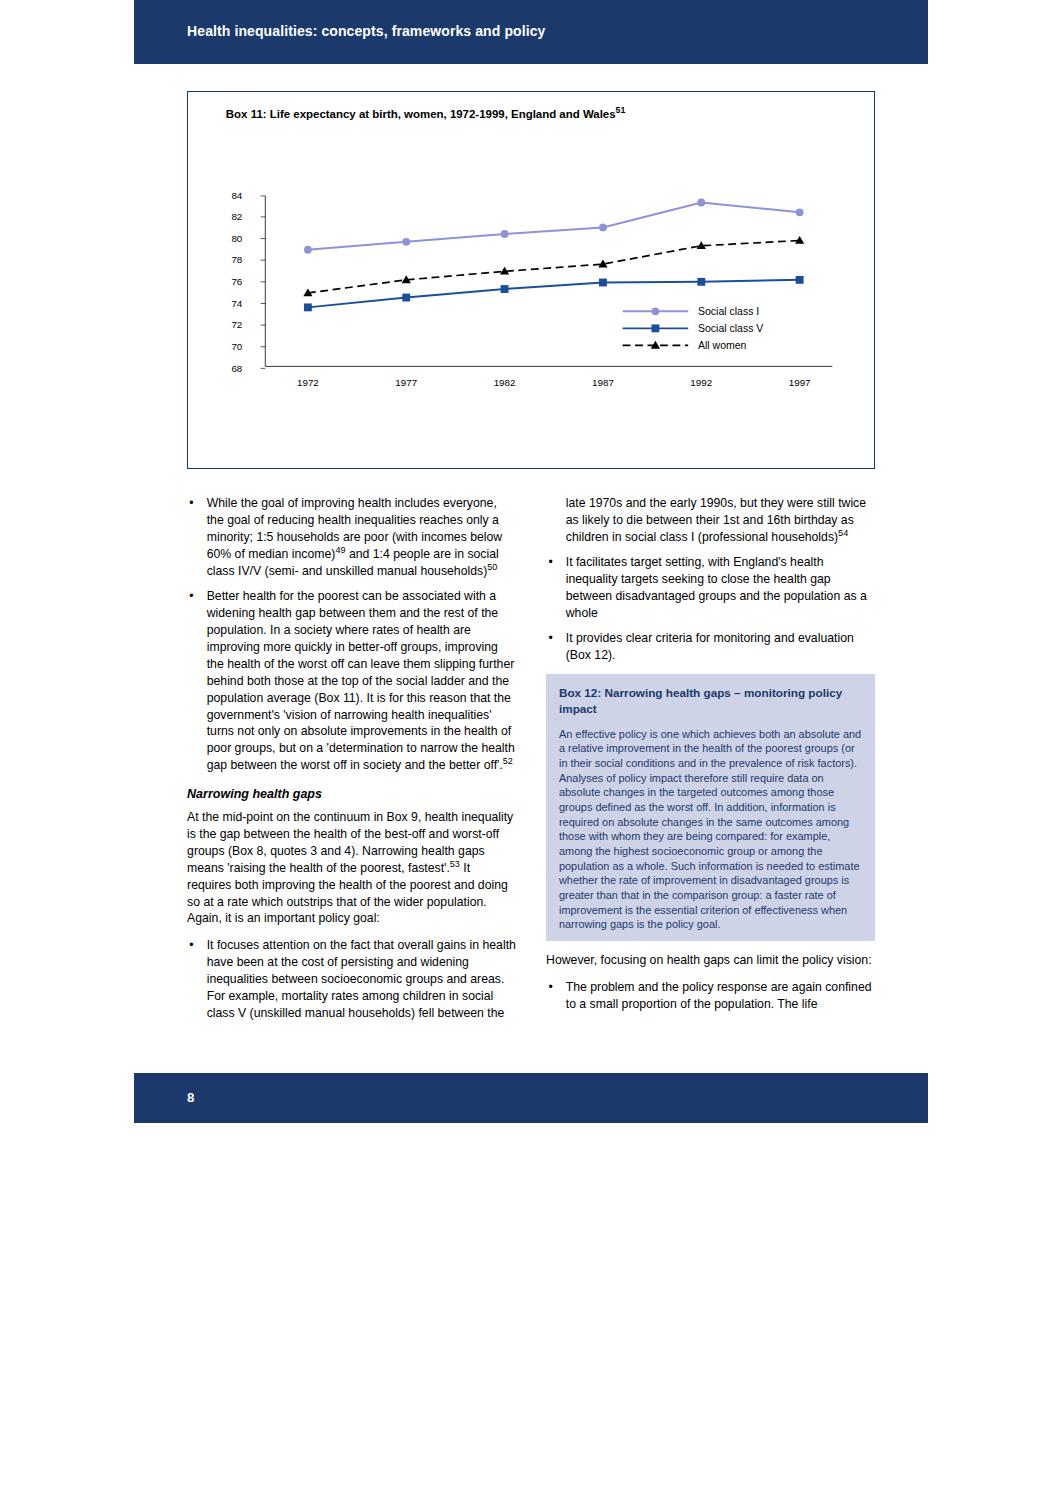Health inequalities: concepts, frameworks and policy
Box 11: Life expectancy at birth, women, 1972-1999, England and Wales51
84 82 80 78 76 74 72 70 68 1972 1977 1982 1987 1992 1997 Social class I Social class V All women
While the goal of improving health includes everyone, the goal of reducing health inequalities reaches only a minority; 1:5 households are poor (with incomes below 60% of median income)49 and 1:4 people are in social class IV/V (semi- and unskilled manual households)50
Better health for the poorest can be associated with a widening health gap between them and the rest of the population. In a society where rates of health are improving more quickly in better-off groups, improving the health of the worst off can leave them slipping further behind both those at the top of the social ladder and the population average (Box 11). It is for this reason that the government's 'vision of narrowing health inequalities' turns not only on absolute improvements in the health of poor groups, but on a 'determination to narrow the health gap between the worst off in society and the better off'.52
Narrowing health gaps
At the mid-point on the continuum in Box 9, health inequality is the gap between the health of the best-off and worst-off groups (Box 8, quotes 3 and 4). Narrowing health gaps means 'raising the health of the poorest, fastest'.53 It requires both improving the health of the poorest and doing so at a rate which outstrips that of the wider population. Again, it is an important policy goal:
It focuses attention on the fact that overall gains in health have been at the cost of persisting and widening inequalities between socioeconomic groups and areas. For example, mortality rates among children in social class V (unskilled manual households) fell between the late 1970s and the early 1990s, but they were still twice as likely to die between their 1st and 16th birthday as children in social class I (professional households)54
It facilitates target setting, with England's health inequality targets seeking to close the health gap between disadvantaged groups and the population as a whole
It provides clear criteria for monitoring and evaluation (Box 12).
Box 12: Narrowing health gaps – monitoring policy impact
An effective policy is one which achieves both an absolute and a relative improvement in the health of the poorest groups (or in their social conditions and in the prevalence of risk factors). Analyses of policy impact therefore still require data on absolute changes in the targeted outcomes among those groups defined as the worst off. In addition, information is required on absolute changes in the same outcomes among those with whom they are being compared: for example, among the highest socioeconomic group or among the population as a whole. Such information is needed to estimate whether the rate of improvement in disadvantaged groups is greater than that in the comparison group: a faster rate of improvement is the essential criterion of effectiveness when narrowing gaps is the policy goal.
However, focusing on health gaps can limit the policy vision:
The problem and the policy response are again confined to a small proportion of the population. The life
8